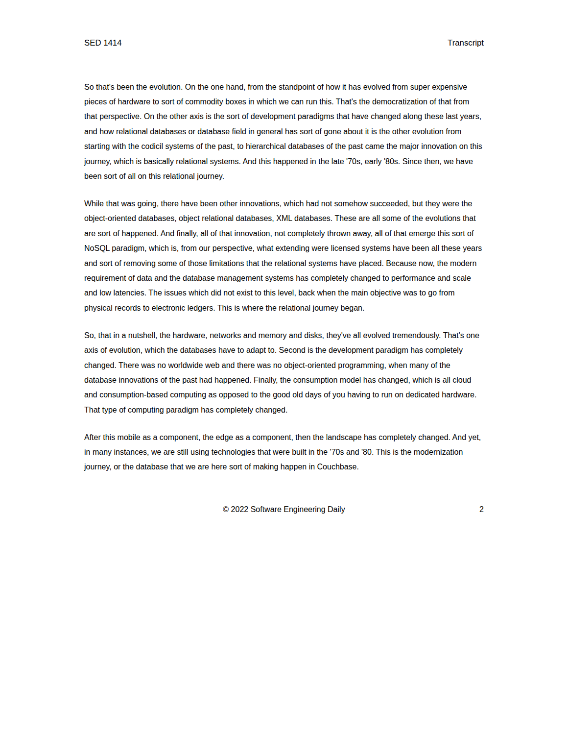SED 1414 Transcript
So that's been the evolution. On the one hand, from the standpoint of how it has evolved from super expensive pieces of hardware to sort of commodity boxes in which we can run this. That's the democratization of that from that perspective. On the other axis is the sort of development paradigms that have changed along these last years, and how relational databases or database field in general has sort of gone about it is the other evolution from starting with the codicil systems of the past, to hierarchical databases of the past came the major innovation on this journey, which is basically relational systems. And this happened in the late '70s, early '80s. Since then, we have been sort of all on this relational journey.
While that was going, there have been other innovations, which had not somehow succeeded, but they were the object-oriented databases, object relational databases, XML databases. These are all some of the evolutions that are sort of happened. And finally, all of that innovation, not completely thrown away, all of that emerge this sort of NoSQL paradigm, which is, from our perspective, what extending were licensed systems have been all these years and sort of removing some of those limitations that the relational systems have placed. Because now, the modern requirement of data and the database management systems has completely changed to performance and scale and low latencies. The issues which did not exist to this level, back when the main objective was to go from physical records to electronic ledgers. This is where the relational journey began.
So, that in a nutshell, the hardware, networks and memory and disks, they've all evolved tremendously. That's one axis of evolution, which the databases have to adapt to. Second is the development paradigm has completely changed. There was no worldwide web and there was no object-oriented programming, when many of the database innovations of the past had happened. Finally, the consumption model has changed, which is all cloud and consumption-based computing as opposed to the good old days of you having to run on dedicated hardware. That type of computing paradigm has completely changed.
After this mobile as a component, the edge as a component, then the landscape has completely changed. And yet, in many instances, we are still using technologies that were built in the '70s and '80. This is the modernization journey, or the database that we are here sort of making happen in Couchbase.
© 2022 Software Engineering Daily 2